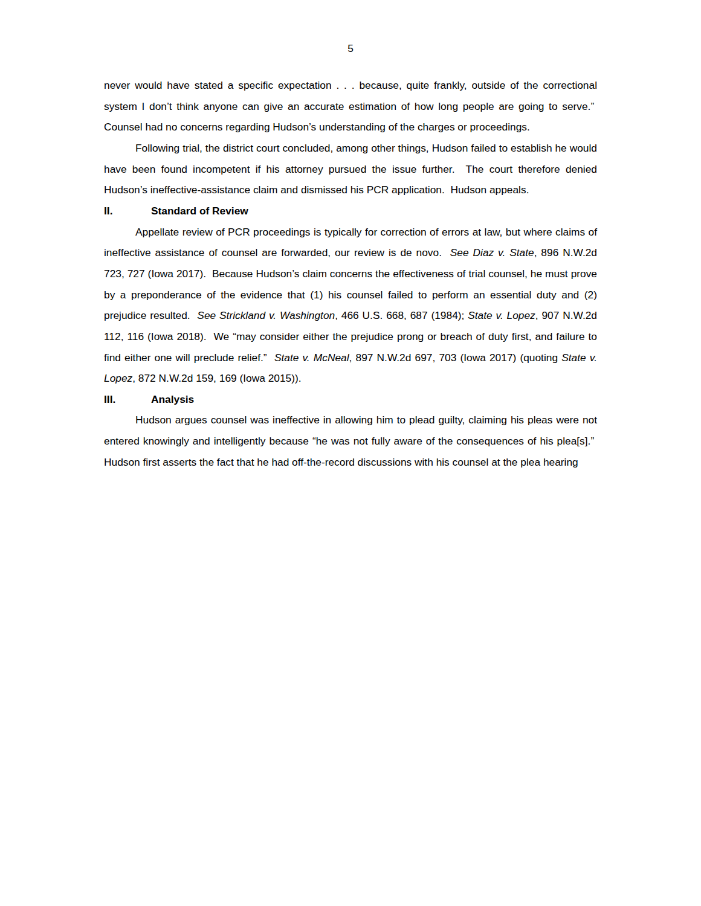5
never would have stated a specific expectation . . . because, quite frankly, outside of the correctional system I don’t think anyone can give an accurate estimation of how long people are going to serve.” Counsel had no concerns regarding Hudson’s understanding of the charges or proceedings.
Following trial, the district court concluded, among other things, Hudson failed to establish he would have been found incompetent if his attorney pursued the issue further. The court therefore denied Hudson’s ineffective-assistance claim and dismissed his PCR application. Hudson appeals.
II. Standard of Review
Appellate review of PCR proceedings is typically for correction of errors at law, but where claims of ineffective assistance of counsel are forwarded, our review is de novo. See Diaz v. State, 896 N.W.2d 723, 727 (Iowa 2017). Because Hudson’s claim concerns the effectiveness of trial counsel, he must prove by a preponderance of the evidence that (1) his counsel failed to perform an essential duty and (2) prejudice resulted. See Strickland v. Washington, 466 U.S. 668, 687 (1984); State v. Lopez, 907 N.W.2d 112, 116 (Iowa 2018). We “may consider either the prejudice prong or breach of duty first, and failure to find either one will preclude relief.” State v. McNeal, 897 N.W.2d 697, 703 (Iowa 2017) (quoting State v. Lopez, 872 N.W.2d 159, 169 (Iowa 2015)).
III. Analysis
Hudson argues counsel was ineffective in allowing him to plead guilty, claiming his pleas were not entered knowingly and intelligently because “he was not fully aware of the consequences of his plea[s].” Hudson first asserts the fact that he had off-the-record discussions with his counsel at the plea hearing